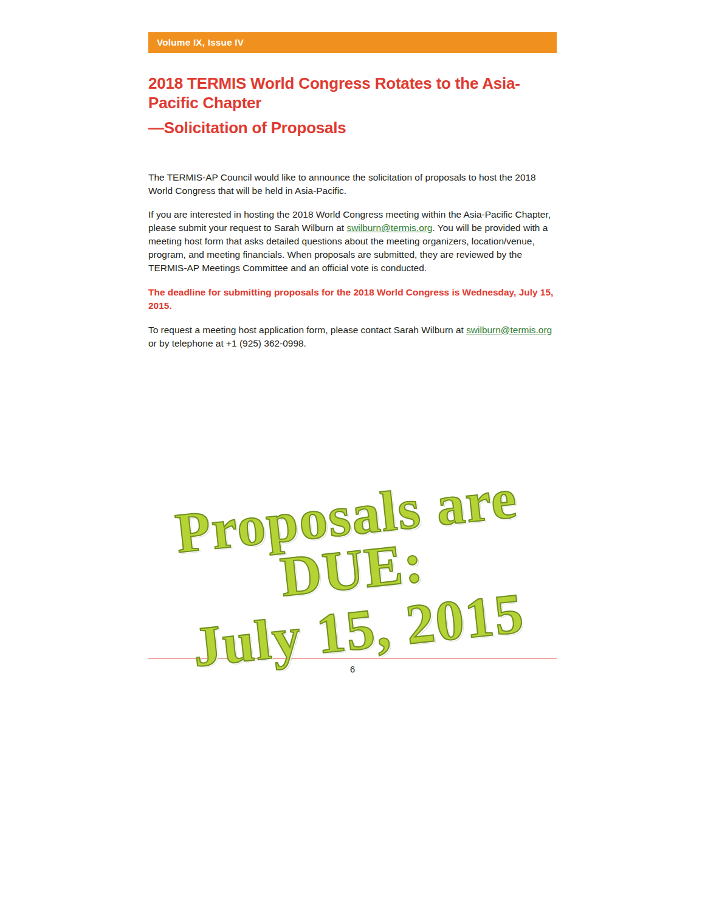Volume IX, Issue IV
2018 TERMIS World Congress Rotates to the Asia-Pacific Chapter
—Solicitation of Proposals
The TERMIS-AP Council would like to announce the solicitation of proposals to host the 2018 World Congress that will be held in Asia-Pacific.
If you are interested in hosting the 2018 World Congress meeting within the Asia-Pacific Chapter, please submit your request to Sarah Wilburn at swilburn@termis.org. You will be provided with a meeting host form that asks detailed questions about the meeting organizers, location/venue, program, and meeting financials. When proposals are submitted, they are reviewed by the TERMIS-AP Meetings Committee and an official vote is conducted.
The deadline for submitting proposals for the 2018 World Congress is Wednesday, July 15, 2015.
To request a meeting host application form, please contact Sarah Wilburn at swilburn@termis.org or by telephone at +1 (925) 362-0998.
Proposals are DUE: July 15, 2015
6